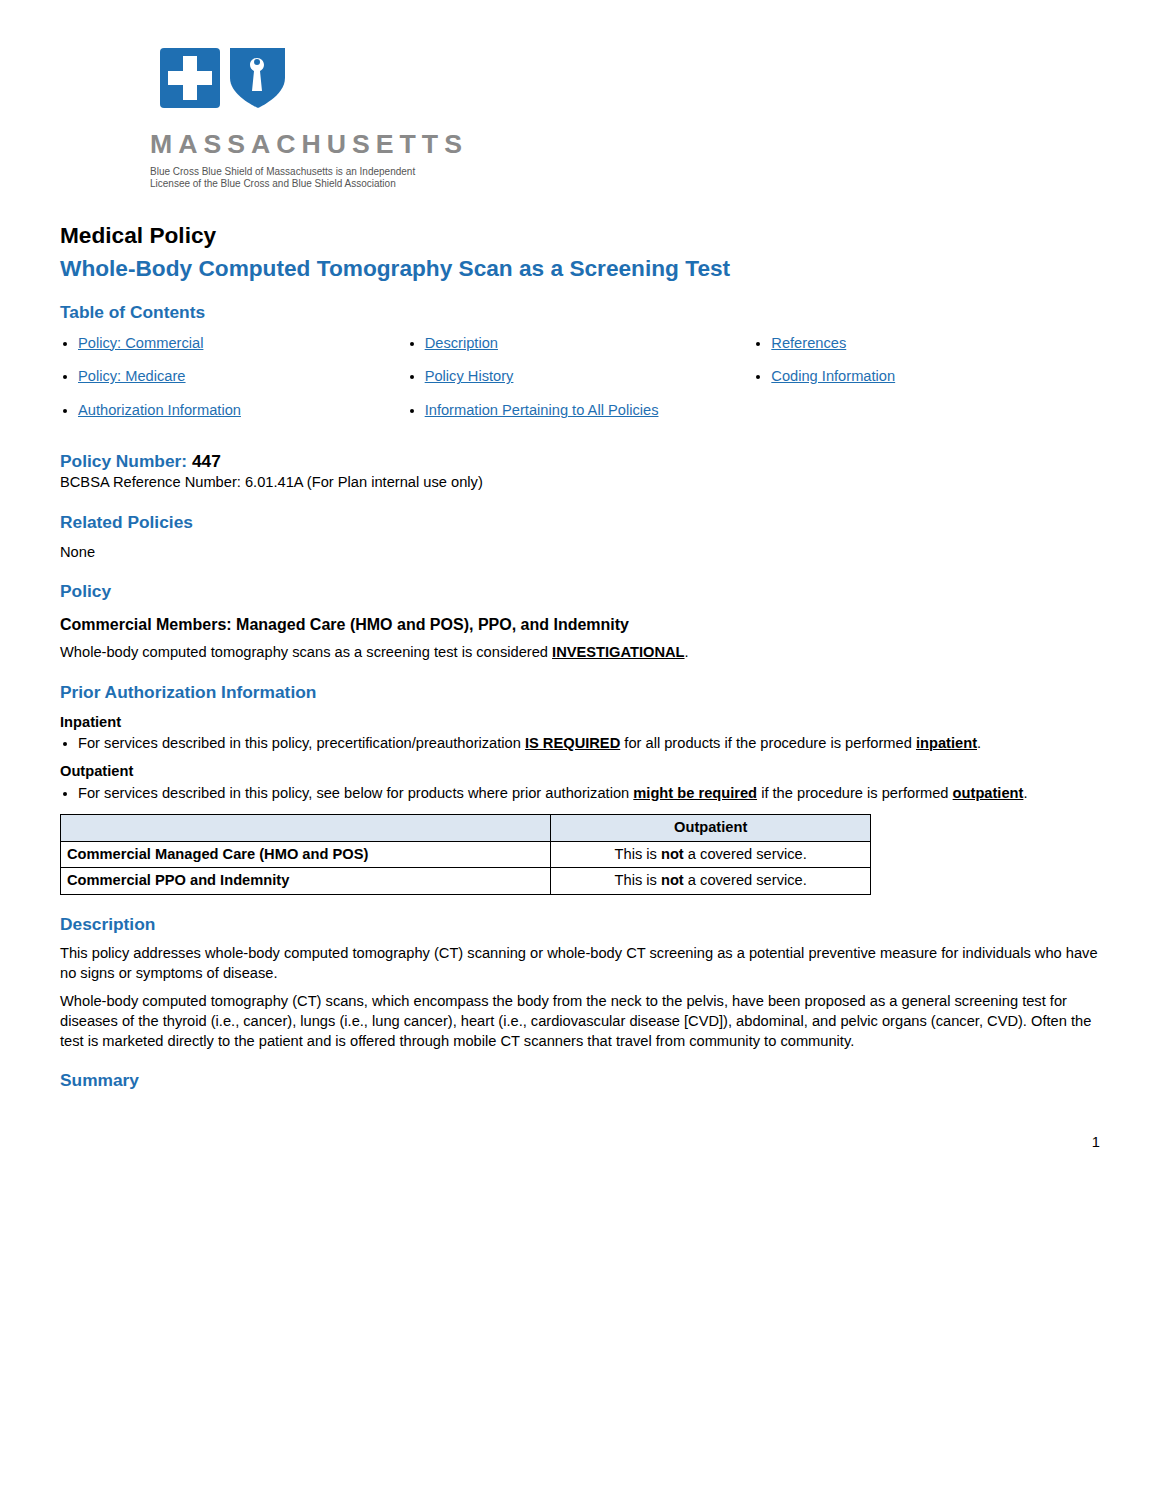MASSACHUSETTS
Blue Cross Blue Shield of Massachusetts is an Independent
Licensee of the Blue Cross and Blue Shield Association
Medical Policy
Whole-Body Computed Tomography Scan as a Screening Test
Table of Contents
| Policy: Commercial | Description | References |
| Policy: Medicare | Policy History | Coding Information |
| Authorization Information | Information Pertaining to All Policies | |
Policy Number: 447
BCBSA Reference Number: 6.01.41A (For Plan internal use only)
Related Policies
None
Policy
Commercial Members: Managed Care (HMO and POS), PPO, and Indemnity
Whole-body computed tomography scans as a screening test is considered INVESTIGATIONAL.
Prior Authorization Information
Inpatient
For services described in this policy, precertification/preauthorization IS REQUIRED for all products if the procedure is performed inpatient.
Outpatient
For services described in this policy, see below for products where prior authorization might be required if the procedure is performed outpatient.
| | Outpatient |
| --- | --- |
| Commercial Managed Care (HMO and POS) | This is not a covered service. |
| Commercial PPO and Indemnity | This is not a covered service. |
Description
This policy addresses whole-body computed tomography (CT) scanning or whole-body CT screening as a potential preventive measure for individuals who have no signs or symptoms of disease.
Whole-body computed tomography (CT) scans, which encompass the body from the neck to the pelvis, have been proposed as a general screening test for diseases of the thyroid (i.e., cancer), lungs (i.e., lung cancer), heart (i.e., cardiovascular disease [CVD]), abdominal, and pelvic organs (cancer, CVD). Often the test is marketed directly to the patient and is offered through mobile CT scanners that travel from community to community.
Summary
1